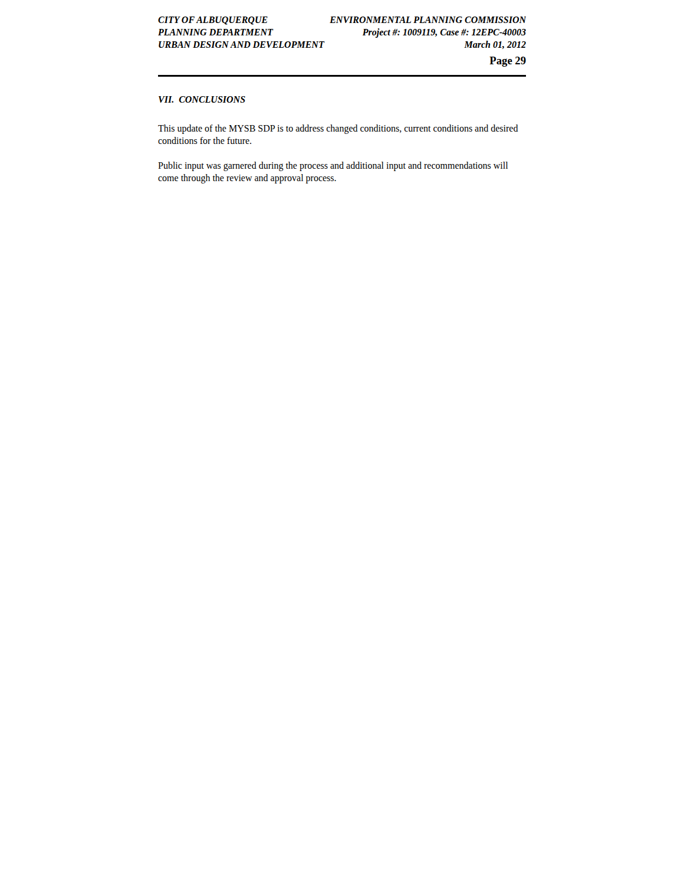CITY OF ALBUQUERQUE
PLANNING DEPARTMENT
URBAN DESIGN AND DEVELOPMENT
ENVIRONMENTAL PLANNING COMMISSION
Project #: 1009119, Case #: 12EPC-40003
March 01, 2012
Page 29
VII. CONCLUSIONS
This update of the MYSB SDP is to address changed conditions, current conditions and desired conditions for the future.
Public input was garnered during the process and additional input and recommendations will come through the review and approval process.